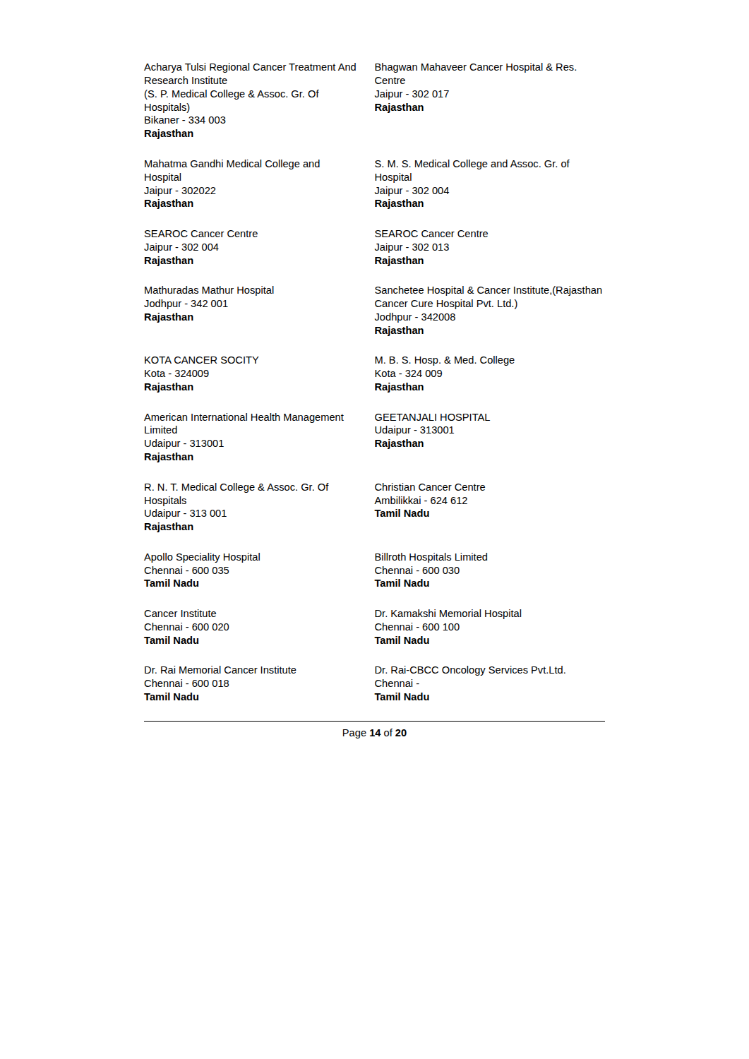| Acharya Tulsi Regional Cancer Treatment And Research Institute (S. P. Medical College & Assoc. Gr. Of Hospitals) Bikaner - 334 003 Rajasthan | Bhagwan Mahaveer Cancer Hospital & Res. Centre Jaipur - 302 017 Rajasthan |
| Mahatma Gandhi Medical College and Hospital Jaipur - 302022 Rajasthan | S. M. S. Medical College and Assoc. Gr. of Hospital Jaipur - 302 004 Rajasthan |
| SEAROC Cancer Centre Jaipur - 302 004 Rajasthan | SEAROC Cancer Centre Jaipur - 302 013 Rajasthan |
| Mathuradas Mathur Hospital Jodhpur - 342 001 Rajasthan | Sanchetee Hospital & Cancer Institute,(Rajasthan Cancer Cure Hospital Pvt. Ltd.) Jodhpur - 342008 Rajasthan |
| KOTA CANCER SOCITY Kota - 324009 Rajasthan | M. B. S. Hosp. & Med. College Kota - 324 009 Rajasthan |
| American International Health Management Limited Udaipur - 313001 Rajasthan | GEETANJALI HOSPITAL Udaipur - 313001 Rajasthan |
| R. N. T. Medical College & Assoc. Gr. Of Hospitals Udaipur - 313 001 Rajasthan | Christian Cancer Centre Ambilikkai - 624 612 Tamil Nadu |
| Apollo Speciality Hospital Chennai - 600 035 Tamil Nadu | Billroth Hospitals Limited Chennai - 600 030 Tamil Nadu |
| Cancer Institute Chennai - 600 020 Tamil Nadu | Dr. Kamakshi Memorial Hospital Chennai - 600 100 Tamil Nadu |
| Dr. Rai Memorial Cancer Institute Chennai - 600 018 Tamil Nadu | Dr. Rai-CBCC Oncology Services Pvt.Ltd. Chennai - Tamil Nadu |
Page 14 of 20